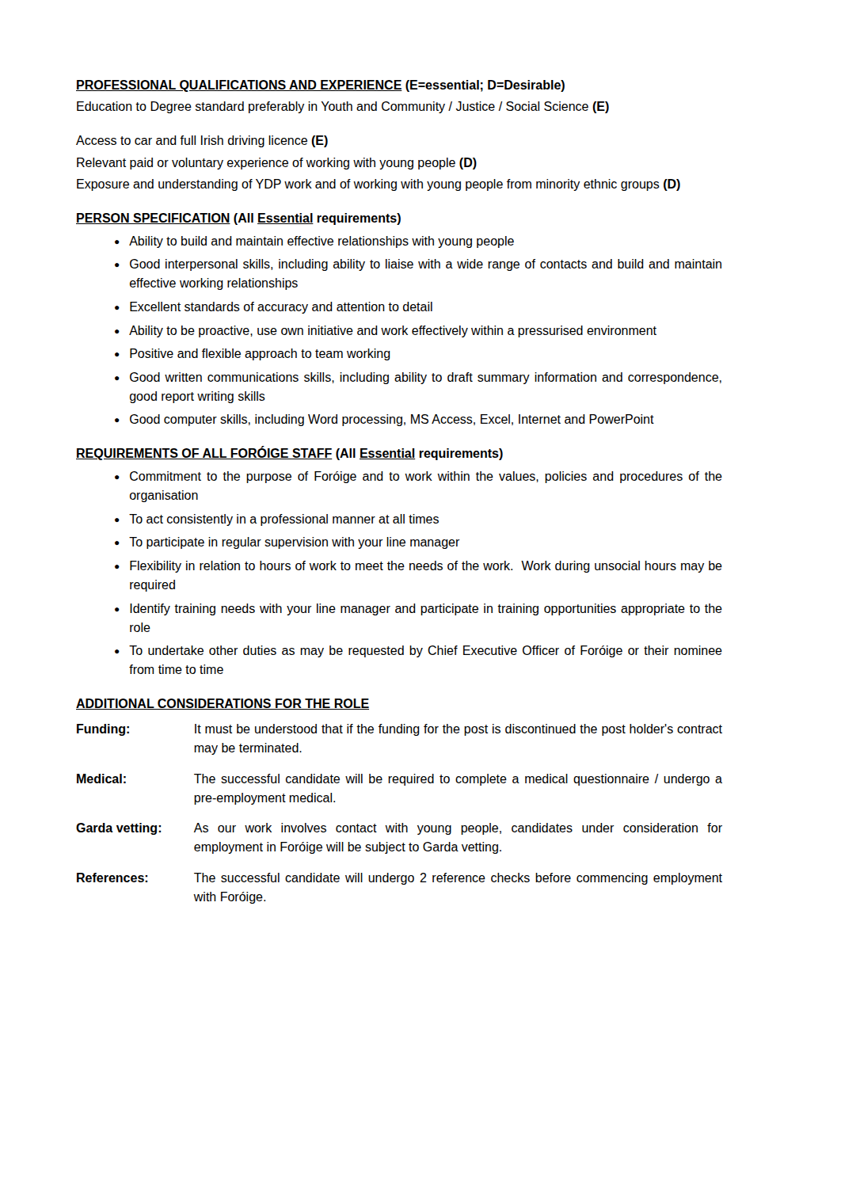PROFESSIONAL QUALIFICATIONS AND EXPERIENCE (E=essential; D=Desirable)
Education to Degree standard preferably in Youth and Community / Justice / Social Science (E)
Access to car and full Irish driving licence (E)
Relevant paid or voluntary experience of working with young people (D)
Exposure and understanding of YDP work and of working with young people from minority ethnic groups (D)
PERSON SPECIFICATION (All Essential requirements)
Ability to build and maintain effective relationships with young people
Good interpersonal skills, including ability to liaise with a wide range of contacts and build and maintain effective working relationships
Excellent standards of accuracy and attention to detail
Ability to be proactive, use own initiative and work effectively within a pressurised environment
Positive and flexible approach to team working
Good written communications skills, including ability to draft summary information and correspondence, good report writing skills
Good computer skills, including Word processing, MS Access, Excel, Internet and PowerPoint
REQUIREMENTS OF ALL FORÓIGE STAFF (All Essential requirements)
Commitment to the purpose of Foróige and to work within the values, policies and procedures of the organisation
To act consistently in a professional manner at all times
To participate in regular supervision with your line manager
Flexibility in relation to hours of work to meet the needs of the work. Work during unsocial hours may be required
Identify training needs with your line manager and participate in training opportunities appropriate to the role
To undertake other duties as may be requested by Chief Executive Officer of Foróige or their nominee from time to time
ADDITIONAL CONSIDERATIONS FOR THE ROLE
| Funding: | It must be understood that if the funding for the post is discontinued the post holder's contract may be terminated. |
| Medical: | The successful candidate will be required to complete a medical questionnaire / undergo a pre-employment medical. |
| Garda vetting: | As our work involves contact with young people, candidates under consideration for employment in Foróige will be subject to Garda vetting. |
| References: | The successful candidate will undergo 2 reference checks before commencing employment with Foróige. |